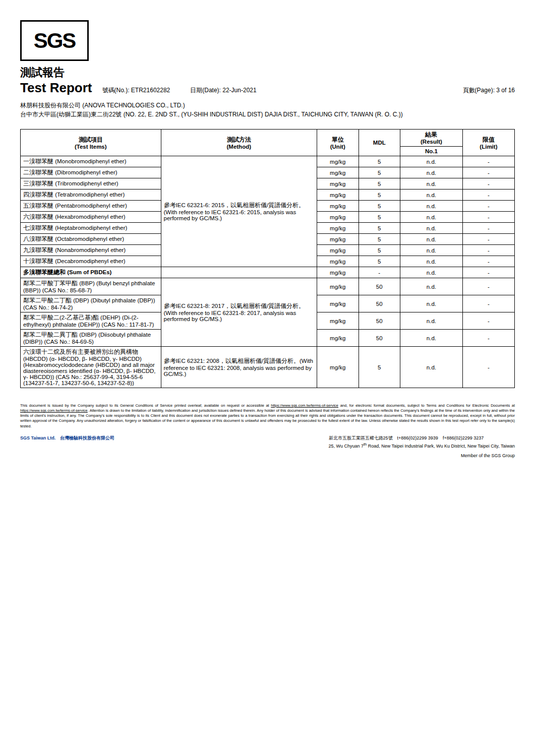SGS
測試報告
Test Report
號碼(No.): ETR21602282 日期(Date): 22-Jun-2021
頁數(Page): 3 of 16
林朋科技股份有限公司 (ANOVA TECHNOLOGIES CO., LTD.)
台中市大甲區(幼獅工業區)東二街22號 (NO. 22, E. 2ND ST., (YU-SHIH INDUSTRIAL DIST) DAJIA DIST., TAICHUNG CITY, TAIWAN (R. O. C.))
| 測試項目 (Test Items) | 測試方法 (Method) | 單位 (Unit) | MDL | 結果 (Result) | 限值 (Limit) |
| --- | --- | --- | --- | --- | --- |
| No.1 |
| 一溴聯苯醚 (Monobromodiphenyl ether) | 參考IEC 62321-6: 2015，以氣相層析儀/質譜儀分析。(With reference to IEC 62321-6: 2015, analysis was performed by GC/MS.) | mg/kg | 5 | n.d. | - |
| 二溴聯苯醚 (Dibromodiphenyl ether) | mg/kg | 5 | n.d. | - |
| 三溴聯苯醚 (Tribromodiphenyl ether) | mg/kg | 5 | n.d. | - |
| 四溴聯苯醚 (Tetrabromodiphenyl ether) | mg/kg | 5 | n.d. | - |
| 五溴聯苯醚 (Pentabromodiphenyl ether) | mg/kg | 5 | n.d. | - |
| 六溴聯苯醚 (Hexabromodiphenyl ether) | mg/kg | 5 | n.d. | - |
| 七溴聯苯醚 (Heptabromodiphenyl ether) | mg/kg | 5 | n.d. | - |
| 八溴聯苯醚 (Octabromodiphenyl ether) | mg/kg | 5 | n.d. | - |
| 九溴聯苯醚 (Nonabromodiphenyl ether) | mg/kg | 5 | n.d. | - |
| 十溴聯苯醚 (Decabromodiphenyl ether) | mg/kg | 5 | n.d. | - |
| 多溴聯苯醚總和 (Sum of PBDEs) | | mg/kg | - | n.d. | - |
| 鄰苯二甲酸丁苯甲酯 (BBP) (Butyl benzyl phthalate (BBP)) (CAS No.: 85-68-7) | 參考IEC 62321-8: 2017，以氣相層析儀/質譜儀分析。(With reference to IEC 62321-8: 2017, analysis was performed by GC/MS.) | mg/kg | 50 | n.d. | - |
| 鄰苯二甲酸二丁酯 (DBP) (Dibutyl phthalate (DBP)) (CAS No.: 84-74-2) | mg/kg | 50 | n.d. | - |
| 鄰苯二甲酸二(2-乙基己基)酯 (DEHP) (Di-(2-ethylhexyl) phthalate (DEHP)) (CAS No.: 117-81-7) | mg/kg | 50 | n.d. | - |
| 鄰苯二甲酸二異丁酯 (DIBP) (Diisobutyl phthalate (DIBP)) (CAS No.: 84-69-5) | mg/kg | 50 | n.d. | - |
| 六溴環十二烷及所有主要被辨別出的異構物(HBCDD) (α- HBCDD, β- HBCDD, γ- HBCDD) (Hexabromocyclododecane (HBCDD) and all major diastereoisomers identified (α- HBCDD, β- HBCDD, γ- HBCDD)) (CAS No.: 25637-99-4, 3194-55-6 (134237-51-7, 134237-50-6, 134237-52-8)) | 參考IEC 62321: 2008，以氣相層析儀/質譜儀分析。(With reference to IEC 62321: 2008, analysis was performed by GC/MS.) | mg/kg | 5 | n.d. | - |
This document is issued by the Company subject to its General Conditions of Service printed overleaf, available on request or accessible at https://www.sgs.com.tw/terms-of-service and, for electronic format documents, subject to Terms and Conditions for Electronic Documents at https://www.sgs.com.tw/terms-of-service. Attention is drawn to the limitation of liability, indemnification and jurisdiction issues defined therein. Any holder of this document is advised that information contained hereon reflects the Company's findings at the time of its intervention only and within the limits of client's instruction, if any. The Company's sole responsibility is to its Client and this document does not exonerate parties to a transaction from exercising all their rights and obligations under the transaction documents. This document cannot be reproduced, except in full, without prior written approval of the Company. Any unauthorized alteration, forgery or falsification of the content or appearance of this document is unlawful and offenders may be prosecuted to the fullest extent of the law. Unless otherwise stated the results shown in this test report refer only to the sample(s) tested.
SGS Taiwan Ltd.　台灣檢驗科技股份有限公司
新北市五股工業區五權七路25號　t+886(02)2299 3939　f+886(02)2299 3237
25, Wu Chyuan 7th Road, New Taipei Industrial Park, Wu Ku District, New Taipei City, Taiwan
Member of the SGS Group